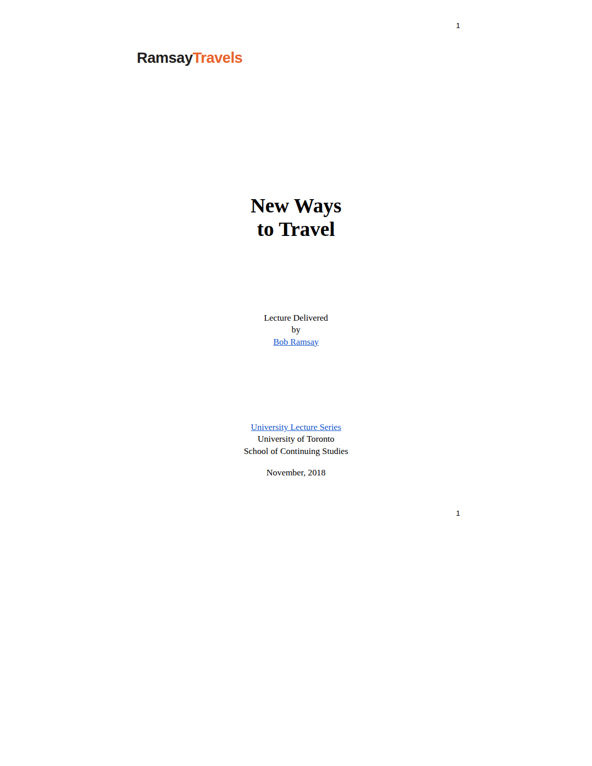1
RamsayTravels
New Ways
to Travel
Lecture Delivered
by
Bob Ramsay
University Lecture Series
University of Toronto
School of Continuing Studies
November, 2018
1